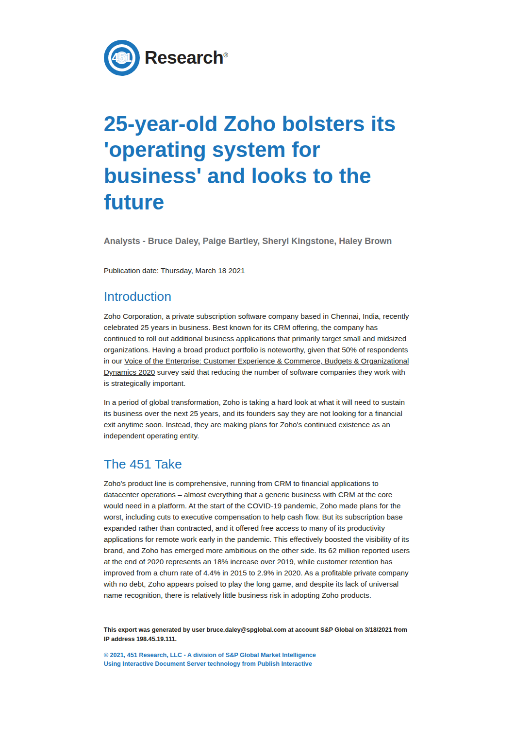451
Research®
25-year-old Zoho bolsters its 'operating system for business' and looks to the future
Analysts - Bruce Daley, Paige Bartley, Sheryl Kingstone, Haley Brown
Publication date: Thursday, March 18 2021
Introduction
Zoho Corporation, a private subscription software company based in Chennai, India, recently celebrated 25 years in business. Best known for its CRM offering, the company has continued to roll out additional business applications that primarily target small and midsized organizations. Having a broad product portfolio is noteworthy, given that 50% of respondents in our Voice of the Enterprise: Customer Experience & Commerce, Budgets & Organizational Dynamics 2020 survey said that reducing the number of software companies they work with is strategically important.
In a period of global transformation, Zoho is taking a hard look at what it will need to sustain its business over the next 25 years, and its founders say they are not looking for a financial exit anytime soon. Instead, they are making plans for Zoho's continued existence as an independent operating entity.
The 451 Take
Zoho's product line is comprehensive, running from CRM to financial applications to datacenter operations – almost everything that a generic business with CRM at the core would need in a platform. At the start of the COVID-19 pandemic, Zoho made plans for the worst, including cuts to executive compensation to help cash flow. But its subscription base expanded rather than contracted, and it offered free access to many of its productivity applications for remote work early in the pandemic. This effectively boosted the visibility of its brand, and Zoho has emerged more ambitious on the other side. Its 62 million reported users at the end of 2020 represents an 18% increase over 2019, while customer retention has improved from a churn rate of 4.4% in 2015 to 2.9% in 2020. As a profitable private company with no debt, Zoho appears poised to play the long game, and despite its lack of universal name recognition, there is relatively little business risk in adopting Zoho products.
This export was generated by user bruce.daley@spglobal.com at account S&P Global on 3/18/2021 from IP address 198.45.19.111.
© 2021, 451 Research, LLC - A division of S&P Global Market Intelligence
Using Interactive Document Server technology from Publish Interactive